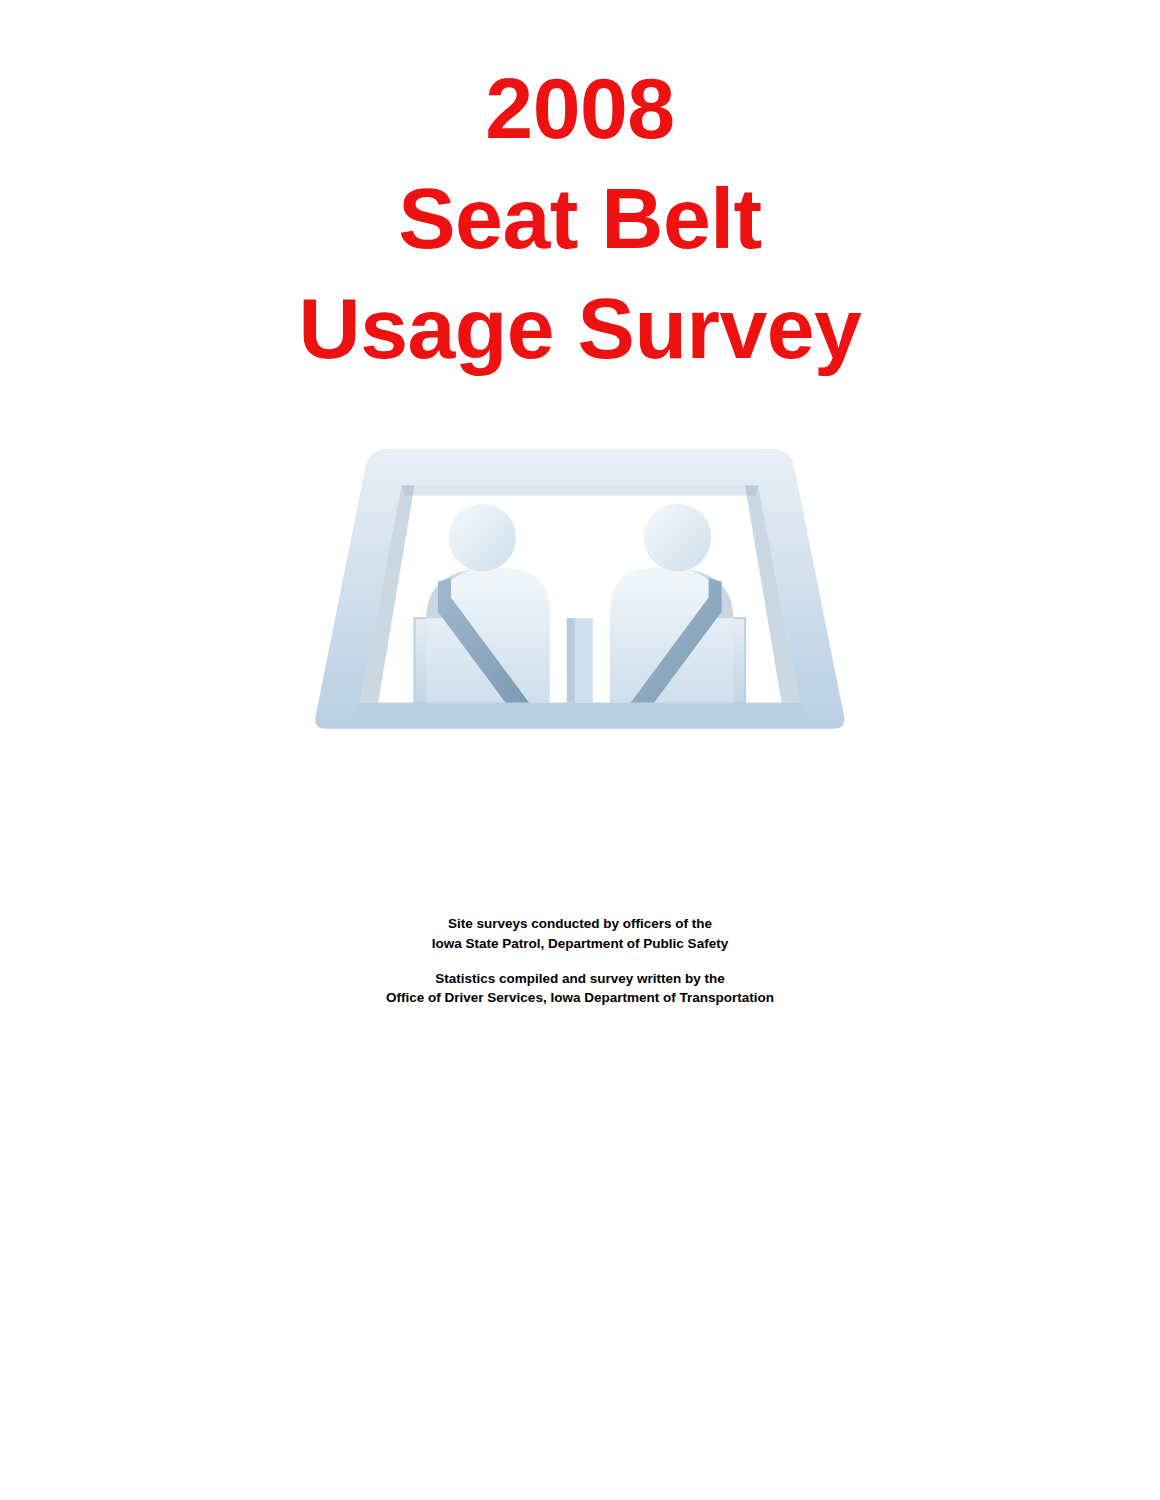2008 Seat Belt Usage Survey
Site surveys conducted by officers of the
Iowa State Patrol, Department of Public Safety
Statistics compiled and survey written by the
Office of Driver Services, Iowa Department of Transportation